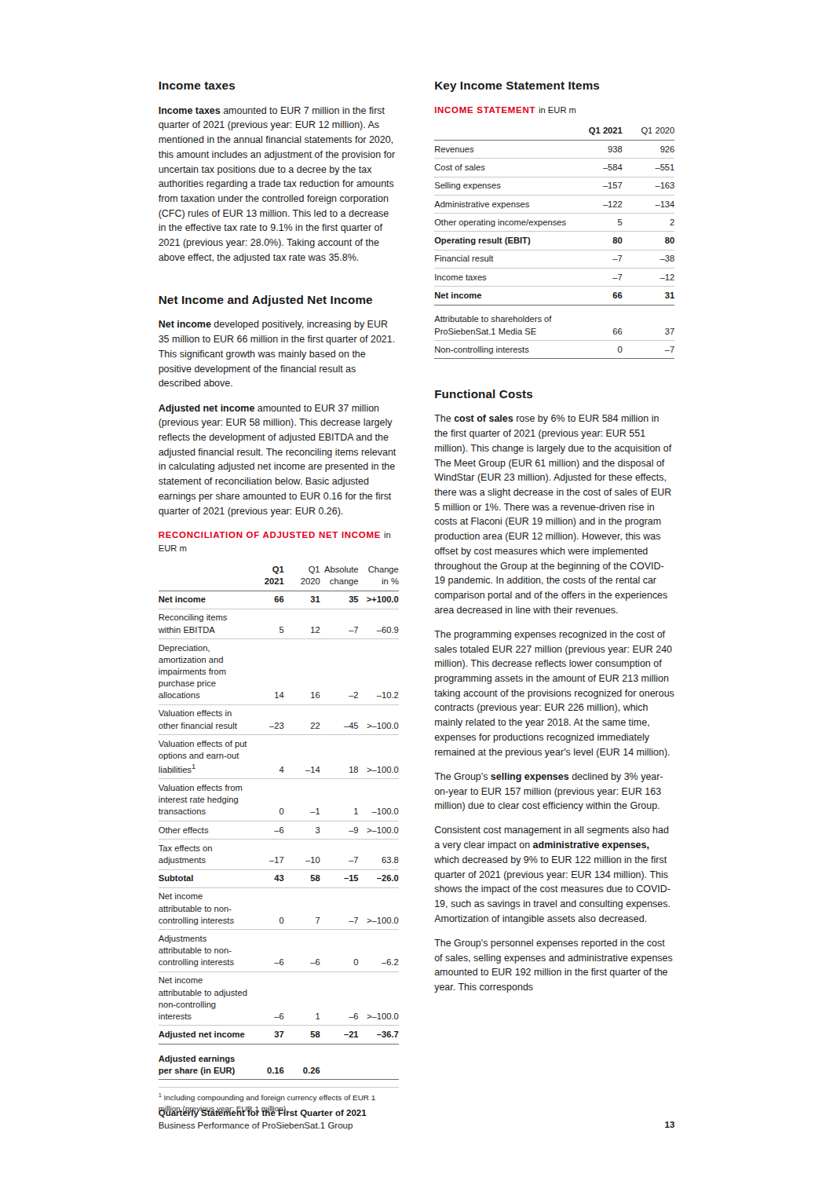Income taxes
Income taxes amounted to EUR 7 million in the first quarter of 2021 (previous year: EUR 12 million). As mentioned in the annual financial statements for 2020, this amount includes an adjustment of the provision for uncertain tax positions due to a decree by the tax authorities regarding a trade tax reduction for amounts from taxation under the controlled foreign corporation (CFC) rules of EUR 13 million. This led to a decrease in the effective tax rate to 9.1% in the first quarter of 2021 (previous year: 28.0%). Taking account of the above effect, the adjusted tax rate was 35.8%.
Net Income and Adjusted Net Income
Net income developed positively, increasing by EUR 35 million to EUR 66 million in the first quarter of 2021. This significant growth was mainly based on the positive development of the financial result as described above.
Adjusted net income amounted to EUR 37 million (previous year: EUR 58 million). This decrease largely reflects the development of adjusted EBITDA and the adjusted financial result. The reconciling items relevant in calculating adjusted net income are presented in the statement of reconciliation below. Basic adjusted earnings per share amounted to EUR 0.16 for the first quarter of 2021 (previous year: EUR 0.26).
Reconciliation of adjusted net income in EUR m
| | Q1 2021 | Q1 2020 | Absolute change | Change in % |
| --- | --- | --- | --- | --- |
| Net income | 66 | 31 | 35 | >+100.0 |
| Reconciling items within EBITDA | 5 | 12 | –7 | –60.9 |
| Depreciation, amortization and impairments from purchase price allocations | 14 | 16 | –2 | –10.2 |
| Valuation effects in other financial result | –23 | 22 | –45 | >–100.0 |
| Valuation effects of put options and earn-out liabilities 1 | 4 | –14 | 18 | >–100.0 |
| Valuation effects from interest rate hedging transactions | 0 | –1 | 1 | –100.0 |
| Other effects | –6 | 3 | –9 | >–100.0 |
| Tax effects on adjustments | –17 | –10 | –7 | 63.8 |
| Subtotal | 43 | 58 | –15 | –26.0 |
| Net income attributable to non-controlling interests | 0 | 7 | –7 | >–100.0 |
| Adjustments attributable to non-controlling interests | –6 | –6 | 0 | –6.2 |
| Net income attributable to adjusted non-controlling interests | –6 | 1 | –6 | >–100.0 |
| Adjusted net income | 37 | 58 | –21 | –36.7 |
| Adjusted earnings per share (in EUR) | 0.16 | 0.26 | | |
1 Including compounding and foreign currency effects of EUR 1 million (previous year: EUR 1 million).
Key Income Statement Items
Income statement in EUR m
| | Q1 2021 | Q1 2020 |
| --- | --- | --- |
| Revenues | 938 | 926 |
| Cost of sales | –584 | –551 |
| Selling expenses | –157 | –163 |
| Administrative expenses | –122 | –134 |
| Other operating income/expenses | 5 | 2 |
| Operating result (EBIT) | 80 | 80 |
| Financial result | –7 | –38 |
| Income taxes | –7 | –12 |
| Net income | 66 | 31 |
| Attributable to shareholders of ProSiebenSat.1 Media SE | 66 | 37 |
| Non-controlling interests | 0 | –7 |
Functional Costs
The cost of sales rose by 6% to EUR 584 million in the first quarter of 2021 (previous year: EUR 551 million). This change is largely due to the acquisition of The Meet Group (EUR 61 million) and the disposal of WindStar (EUR 23 million). Adjusted for these effects, there was a slight decrease in the cost of sales of EUR 5 million or 1%. There was a revenue-driven rise in costs at Flaconi (EUR 19 million) and in the program production area (EUR 12 million). However, this was offset by cost measures which were implemented throughout the Group at the beginning of the COVID-19 pandemic. In addition, the costs of the rental car comparison portal and of the offers in the experiences area decreased in line with their revenues.
The programming expenses recognized in the cost of sales totaled EUR 227 million (previous year: EUR 240 million). This decrease reflects lower consumption of programming assets in the amount of EUR 213 million taking account of the provisions recognized for onerous contracts (previous year: EUR 226 million), which mainly related to the year 2018. At the same time, expenses for productions recognized immediately remained at the previous year's level (EUR 14 million).
The Group's selling expenses declined by 3% year-on-year to EUR 157 million (previous year: EUR 163 million) due to clear cost efficiency within the Group.
Consistent cost management in all segments also had a very clear impact on administrative expenses, which decreased by 9% to EUR 122 million in the first quarter of 2021 (previous year: EUR 134 million). This shows the impact of the cost measures due to COVID-19, such as savings in travel and consulting expenses. Amortization of intangible assets also decreased.
The Group's personnel expenses reported in the cost of sales, selling expenses and administrative expenses amounted to EUR 192 million in the first quarter of the year. This corresponds
Quarterly Statement for the First Quarter of 2021
Business Performance of ProSiebenSat.1 Group
13